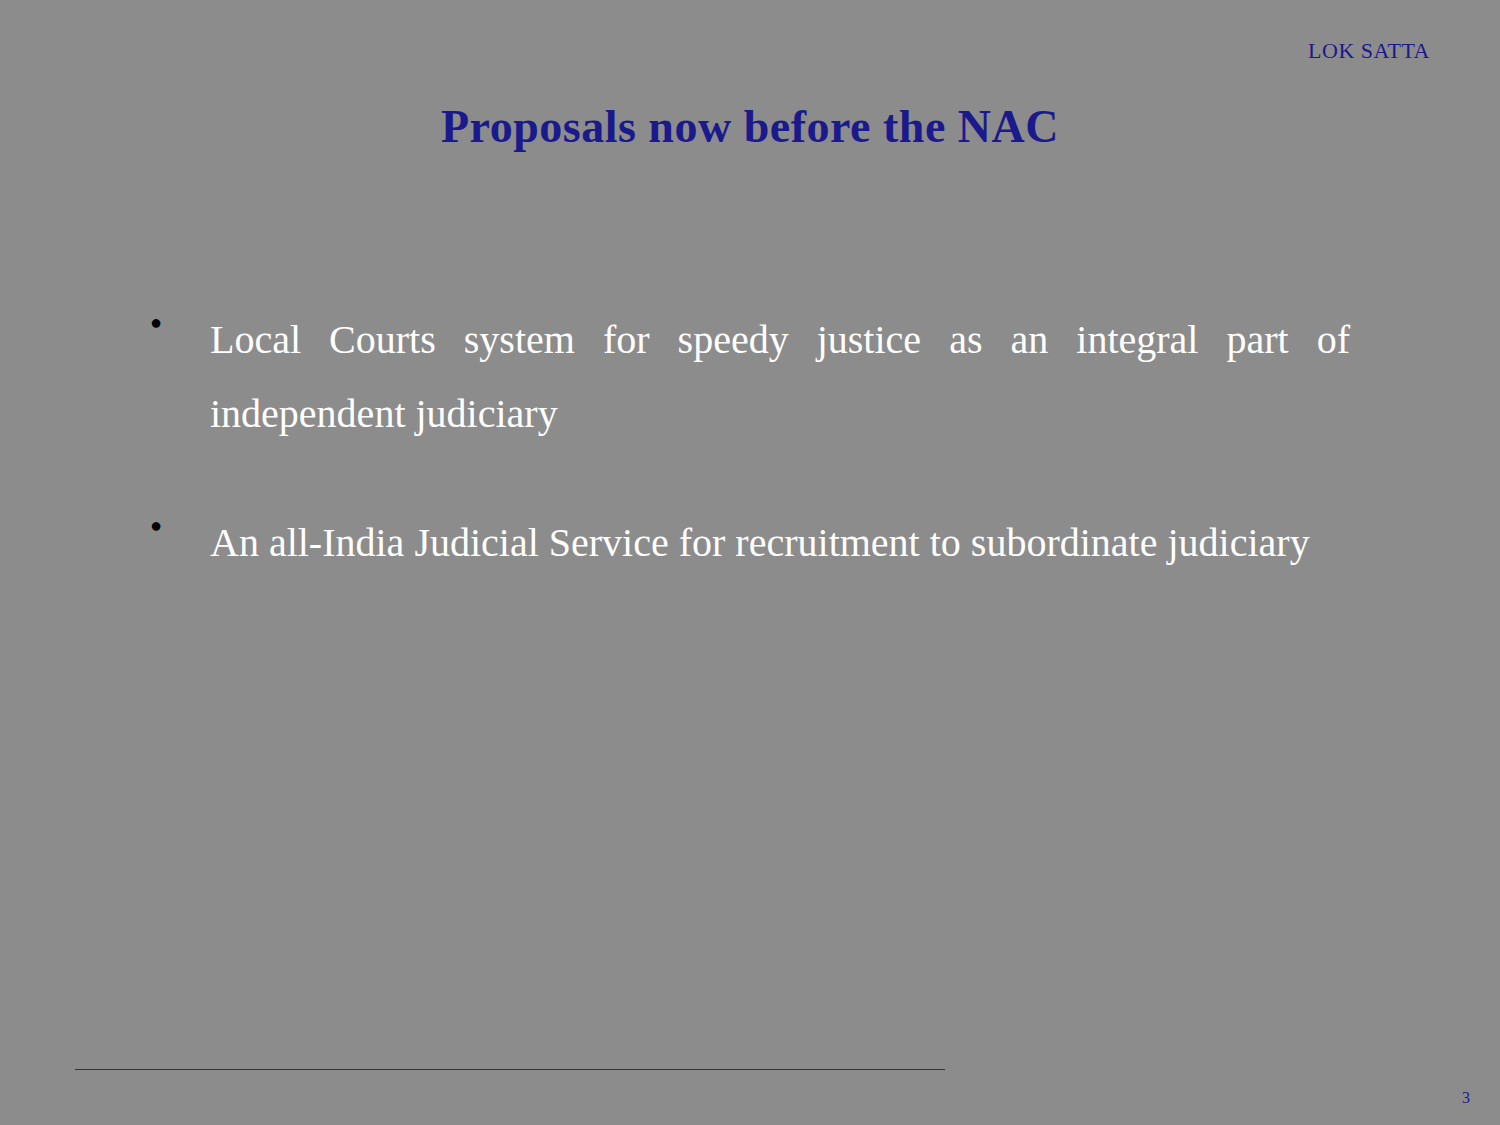LOK SATTA
Proposals now before the NAC
Local Courts system for speedy justice as an integral part of independent judiciary
An all-India Judicial Service for recruitment to subordinate judiciary
3